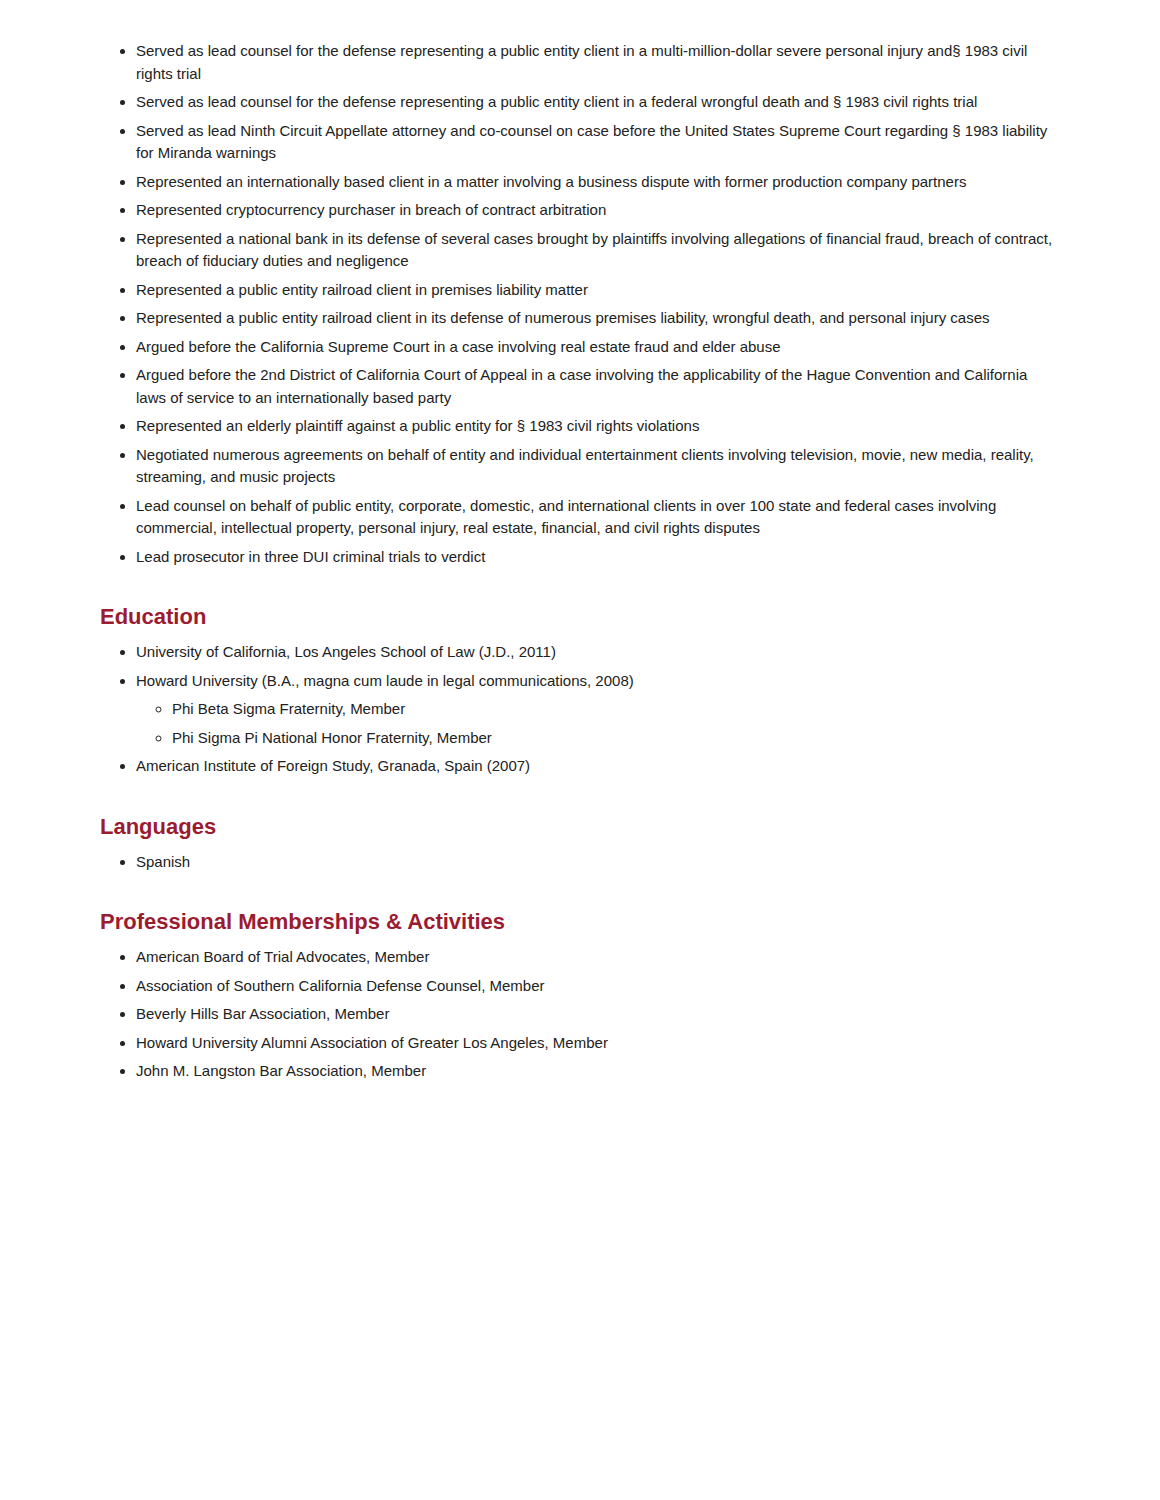Served as lead counsel for the defense representing a public entity client in a multi-million-dollar severe personal injury and§ 1983 civil rights trial
Served as lead counsel for the defense representing a public entity client in a federal wrongful death and § 1983 civil rights trial
Served as lead Ninth Circuit Appellate attorney and co-counsel on case before the United States Supreme Court regarding § 1983 liability for Miranda warnings
Represented an internationally based client in a matter involving a business dispute with former production company partners
Represented cryptocurrency purchaser in breach of contract arbitration
Represented a national bank in its defense of several cases brought by plaintiffs involving allegations of financial fraud, breach of contract, breach of fiduciary duties and negligence
Represented a public entity railroad client in premises liability matter
Represented a public entity railroad client in its defense of numerous premises liability, wrongful death, and personal injury cases
Argued before the California Supreme Court in a case involving real estate fraud and elder abuse
Argued before the 2nd District of California Court of Appeal in a case involving the applicability of the Hague Convention and California laws of service to an internationally based party
Represented an elderly plaintiff against a public entity for § 1983 civil rights violations
Negotiated numerous agreements on behalf of entity and individual entertainment clients involving television, movie, new media, reality, streaming, and music projects
Lead counsel on behalf of public entity, corporate, domestic, and international clients in over 100 state and federal cases involving commercial, intellectual property, personal injury, real estate, financial, and civil rights disputes
Lead prosecutor in three DUI criminal trials to verdict
Education
University of California, Los Angeles School of Law (J.D., 2011)
Howard University (B.A., magna cum laude in legal communications, 2008)
Phi Beta Sigma Fraternity, Member
Phi Sigma Pi National Honor Fraternity, Member
American Institute of Foreign Study, Granada, Spain (2007)
Languages
Spanish
Professional Memberships & Activities
American Board of Trial Advocates, Member
Association of Southern California Defense Counsel, Member
Beverly Hills Bar Association, Member
Howard University Alumni Association of Greater Los Angeles, Member
John M. Langston Bar Association, Member